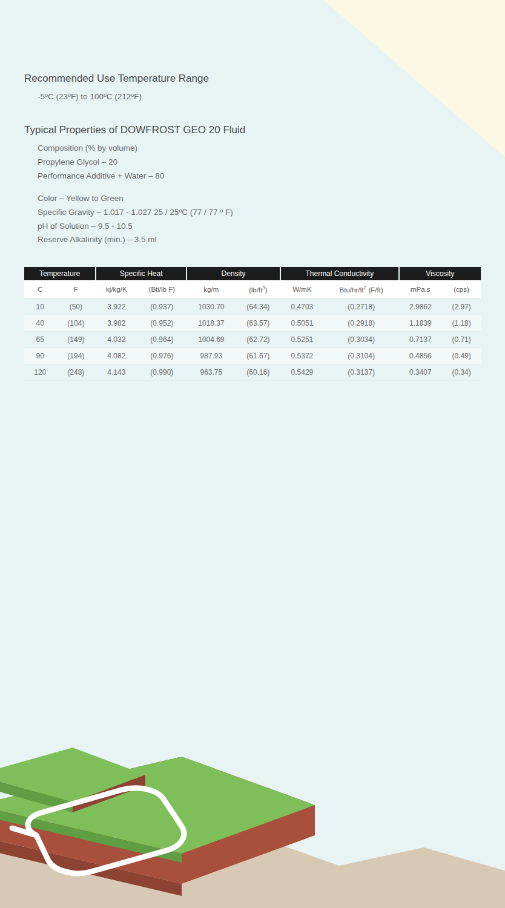Recommended Use Temperature Range
-5ºC (23ºF) to 100ºC (212ºF)
Typical Properties of DOWFROST GEO 20 Fluid
Composition (% by volume)
Propylene Glycol – 20
Performance Additive + Water – 80
Color – Yellow to Green
Specific Gravity – 1.017 - 1.027 25 / 25ºC (77 / 77 º F)
pH of Solution – 9.5 - 10.5
Reserve Alkalinity (min.) – 3.5 ml
| Temperature | Specific Heat | Density | Thermal Conductivity | Viscosity |
| --- | --- | --- | --- | --- |
| C | F | kj/kg/K | (Bti/lb F) | kg/m | (lb/ft 3 ) | W/mK | Btu/hr/ft 2 (F/ft) | mPa.s | (cps) |
| 10 | (50) | 3.922 | (0.937) | 1030.70 | (64.34) | 0.4703 | (0.2718) | 2.9862 | (2.97) |
| 40 | (104) | 3.982 | (0.952) | 1018.37 | (63.57) | 0.5051 | (0.2918) | 1.1839 | (1.18) |
| 65 | (149) | 4.032 | (0.964) | 1004.69 | (62.72) | 0.5251 | (0.3034) | 0.7137 | (0.71) |
| 90 | (194) | 4.082 | (0.976) | 987.93 | (61.67) | 0.5372 | (0.3104) | 0.4856 | (0.49) |
| 120 | (248) | 4.143 | (0.990) | 963.75 | (60.16) | 0.5429 | (0.3137) | 0.3407 | (0.34) |